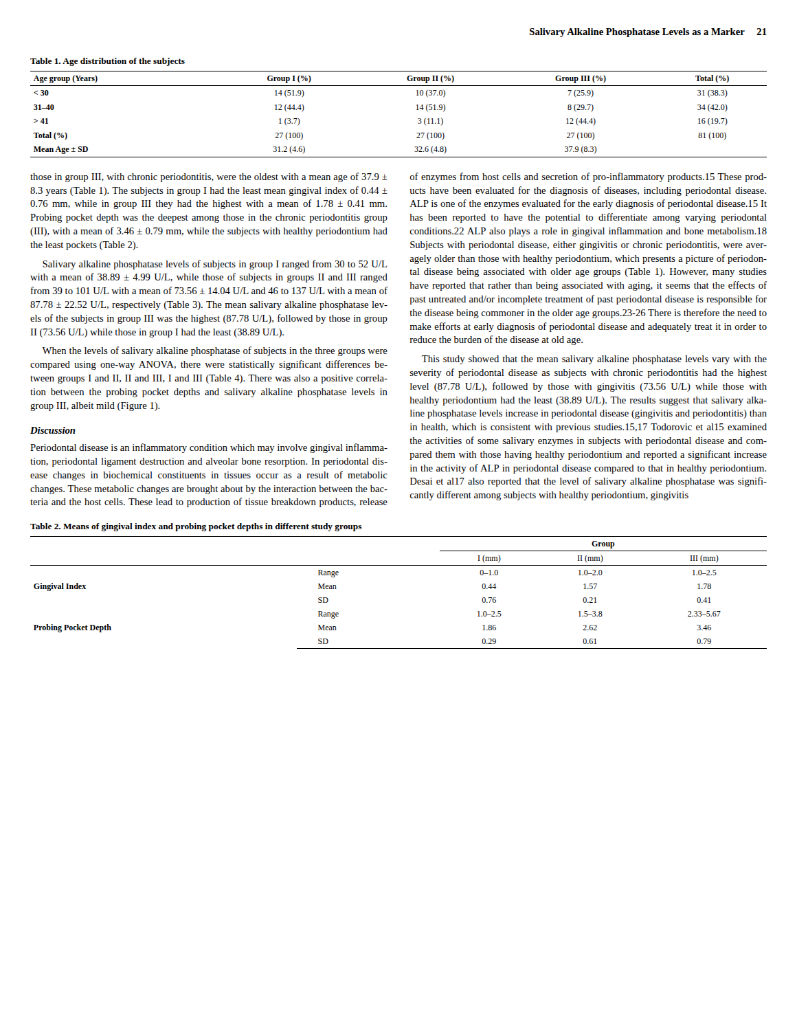Salivary Alkaline Phosphatase Levels as a Marker21
Table 1. Age distribution of the subjects
| Age group (Years) | Group I (%) | Group II (%) | Group III (%) | Total (%) |
| --- | --- | --- | --- | --- |
| < 30 | 14 (51.9) | 10 (37.0) | 7 (25.9) | 31 (38.3) |
| 31–40 | 12 (44.4) | 14 (51.9) | 8 (29.7) | 34 (42.0) |
| > 41 | 1 (3.7) | 3 (11.1) | 12 (44.4) | 16 (19.7) |
| Total (%) | 27 (100) | 27 (100) | 27 (100) | 81 (100) |
| Mean Age ± SD | 31.2 (4.6) | 32.6 (4.8) | 37.9 (8.3) | |
those in group III, with chronic periodontitis, were the oldest with a mean age of 37.9 ± 8.3 years (Table 1). The subjects in group I had the least mean gingival index of 0.44 ± 0.76 mm, while in group III they had the highest with a mean of 1.78 ± 0.41 mm. Probing pocket depth was the deepest among those in the chronic periodontitis group (III), with a mean of 3.46 ± 0.79 mm, while the subjects with healthy periodontium had the least pockets (Table 2).
Salivary alkaline phosphatase levels of subjects in group I ranged from 30 to 52 U/L with a mean of 38.89 ± 4.99 U/L, while those of subjects in groups II and III ranged from 39 to 101 U/L with a mean of 73.56 ± 14.04 U/L and 46 to 137 U/L with a mean of 87.78 ± 22.52 U/L, respectively (Table 3). The mean salivary alkaline phosphatase levels of the subjects in group III was the highest (87.78 U/L), followed by those in group II (73.56 U/L) while those in group I had the least (38.89 U/L).
When the levels of salivary alkaline phosphatase of subjects in the three groups were compared using one-way ANOVA, there were statistically significant differences between groups I and II, II and III, I and III (Table 4). There was also a positive correlation between the probing pocket depths and salivary alkaline phosphatase levels in group III, albeit mild (Figure 1).
Discussion
Periodontal disease is an inflammatory condition which may involve gingival inflammation, periodontal ligament destruction and alveolar bone resorption. In periodontal disease changes in biochemical constituents in tissues occur as a result of metabolic changes. These metabolic changes are brought about by the interaction between the bacteria and the host cells. These lead to production of tissue breakdown products, release of enzymes from host cells and secretion of pro-inflammatory products.15 These products have been evaluated for the diagnosis of diseases, including periodontal disease. ALP is one of the enzymes evaluated for the early diagnosis of periodontal disease.15 It has been reported to have the potential to differentiate among varying periodontal conditions.22 ALP also plays a role in gingival inflammation and bone metabolism.18 Subjects with periodontal disease, either gingivitis or chronic periodontitis, were averagely older than those with healthy periodontium, which presents a picture of periodontal disease being associated with older age groups (Table 1). However, many studies have reported that rather than being associated with aging, it seems that the effects of past untreated and/or incomplete treatment of past periodontal disease is responsible for the disease being commoner in the older age groups.23-26 There is therefore the need to make efforts at early diagnosis of periodontal disease and adequately treat it in order to reduce the burden of the disease at old age.
This study showed that the mean salivary alkaline phosphatase levels vary with the severity of periodontal disease as subjects with chronic periodontitis had the highest level (87.78 U/L), followed by those with gingivitis (73.56 U/L) while those with healthy periodontium had the least (38.89 U/L). The results suggest that salivary alkaline phosphatase levels increase in periodontal disease (gingivitis and periodontitis) than in health, which is consistent with previous studies.15,17 Todorovic et al15 examined the activities of some salivary enzymes in subjects with periodontal disease and compared them with those having healthy periodontium and reported a significant increase in the activity of ALP in periodontal disease compared to that in healthy periodontium. Desai et al17 also reported that the level of salivary alkaline phosphatase was significantly different among subjects with healthy periodontium, gingivitis
Table 2. Means of gingival index and probing pocket depths in different study groups
| | | Group |
| | | I (mm) | II (mm) | III (mm) |
| Gingival Index | Range | 0–1.0 | 1.0–2.0 | 1.0–2.5 |
| Mean | 0.44 | 1.57 | 1.78 |
| SD | 0.76 | 0.21 | 0.41 |
| Probing Pocket Depth | Range | 1.0–2.5 | 1.5–3.8 | 2.33–5.67 |
| Mean | 1.86 | 2.62 | 3.46 |
| SD | 0.29 | 0.61 | 0.79 |